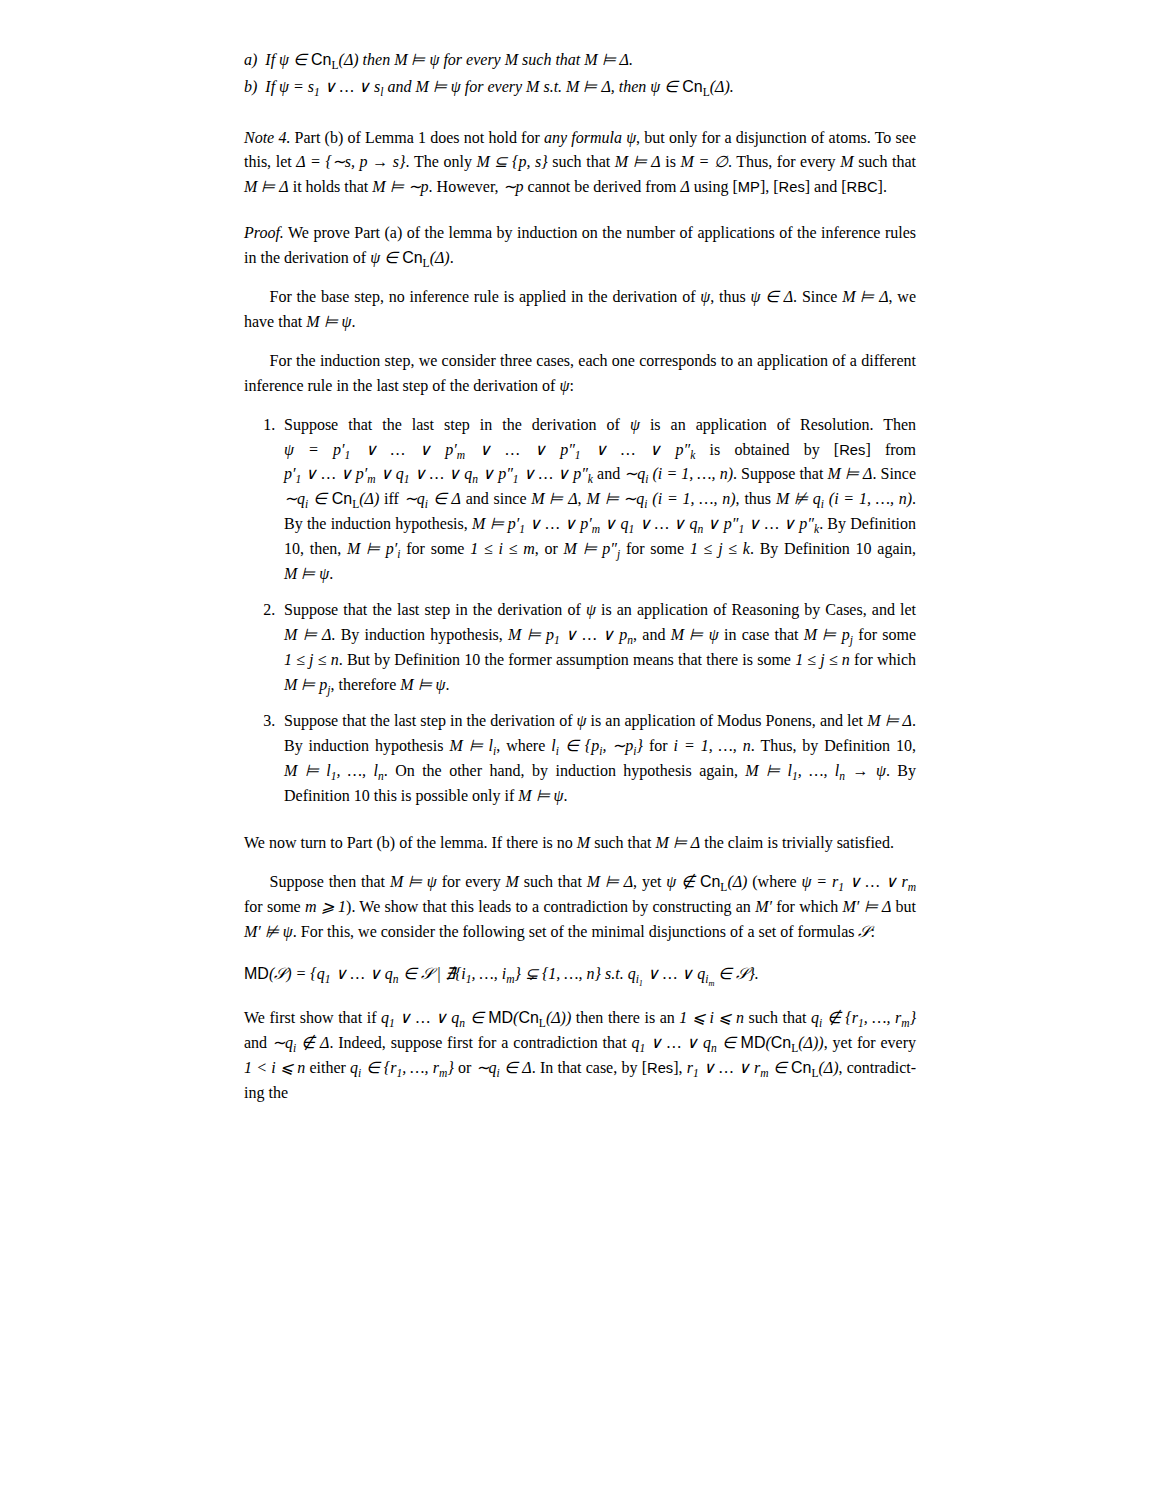a) If ψ ∈ CnL(Δ) then M ⊨ ψ for every M such that M ⊨ Δ. b) If ψ = s1 ∨ … ∨ sl and M ⊨ ψ for every M s.t. M ⊨ Δ, then ψ ∈ CnL(Δ).
Note 4. Part (b) of Lemma 1 does not hold for any formula ψ, but only for a disjunction of atoms. To see this, let Δ = {∼s, p → s}. The only M ⊆ {p, s} such that M ⊨ Δ is M = ∅. Thus, for every M such that M ⊨ Δ it holds that M ⊨ ∼p. However, ∼p cannot be derived from Δ using [MP], [Res] and [RBC].
Proof. We prove Part (a) of the lemma by induction on the number of applications of the inference rules in the derivation of ψ ∈ CnL(Δ).
For the base step, no inference rule is applied in the derivation of ψ, thus ψ ∈ Δ. Since M ⊨ Δ, we have that M ⊨ ψ.
For the induction step, we consider three cases, each one corresponds to an application of a different inference rule in the last step of the derivation of ψ:
Suppose that the last step in the derivation of ψ is an application of Resolution. Then ψ = p′1 ∨ … ∨ p′m ∨ … ∨ p″1 ∨ … ∨ p″k is obtained by [Res] from p′1 ∨ … ∨ p′m ∨ q1 ∨ … ∨ qn ∨ p″1 ∨ … ∨ p″k and ∼qi (i = 1, …, n). Suppose that M ⊨ Δ. Since ∼qi ∈ CnL(Δ) iff ∼qi ∈ Δ and since M ⊨ Δ, M ⊨ ∼qi (i = 1, …, n), thus M ⊭ qi (i = 1, …, n). By the induction hypothesis, M ⊨ p′1 ∨ … ∨ p′m ∨ q1 ∨ … ∨ qn ∨ p″1 ∨ … ∨ p″k. By Definition 10, then, M ⊨ p′i for some 1 ≤ i ≤ m, or M ⊨ p″j for some 1 ≤ j ≤ k. By Definition 10 again, M ⊨ ψ.
Suppose that the last step in the derivation of ψ is an application of Reasoning by Cases, and let M ⊨ Δ. By induction hypothesis, M ⊨ p1 ∨ … ∨ pn, and M ⊨ ψ in case that M ⊨ pj for some 1 ≤ j ≤ n. But by Definition 10 the former assumption means that there is some 1 ≤ j ≤ n for which M ⊨ pj, therefore M ⊨ ψ.
Suppose that the last step in the derivation of ψ is an application of Modus Ponens, and let M ⊨ Δ. By induction hypothesis M ⊨ li, where li ∈ {pi, ∼pi} for i = 1, …, n. Thus, by Definition 10, M ⊨ l1, …, ln. On the other hand, by induction hypothesis again, M ⊨ l1, …, ln → ψ. By Definition 10 this is possible only if M ⊨ ψ.
We now turn to Part (b) of the lemma. If there is no M such that M ⊨ Δ the claim is trivially satisfied.
Suppose then that M ⊨ ψ for every M such that M ⊨ Δ, yet ψ ∉ CnL(Δ) (where ψ = r1 ∨ … ∨ rm for some m ⩾ 1). We show that this leads to a contradiction by constructing an M′ for which M′ ⊨ Δ but M′ ⊭ ψ. For this, we consider the following set of the minimal disjunctions of a set of formulas 𝒮:
MD(𝒮) = {q1 ∨ … ∨ qn ∈ 𝒮 | ∄{i1, …, im} ⊊ {1, …, n} s.t. qi1 ∨ … ∨ qim ∈ 𝒮}.
We first show that if q1 ∨ … ∨ qn ∈ MD(CnL(Δ)) then there is an 1 ⩽ i ⩽ n such that qi ∉ {r1, …, rm} and ∼qi ∉ Δ. Indeed, suppose first for a contradiction that q1 ∨ … ∨ qn ∈ MD(CnL(Δ)), yet for every 1 < i ⩽ n either qi ∈ {r1, …, rm} or ∼qi ∈ Δ. In that case, by [Res], r1 ∨ … ∨ rm ∈ CnL(Δ), contradicting the